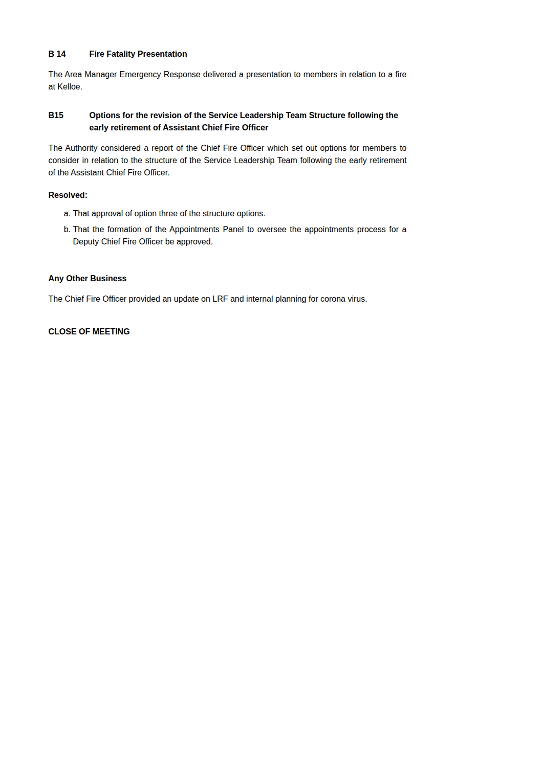B 14 Fire Fatality Presentation
The Area Manager Emergency Response delivered a presentation to members in relation to a fire at Kelloe.
B15 Options for the revision of the Service Leadership Team Structure following the early retirement of Assistant Chief Fire Officer
The Authority considered a report of the Chief Fire Officer which set out options for members to consider in relation to the structure of the Service Leadership Team following the early retirement of the Assistant Chief Fire Officer.
Resolved:
That approval of option three of the structure options.
That the formation of the Appointments Panel to oversee the appointments process for a Deputy Chief Fire Officer be approved.
Any Other Business
The Chief Fire Officer provided an update on LRF and internal planning for corona virus.
CLOSE OF MEETING